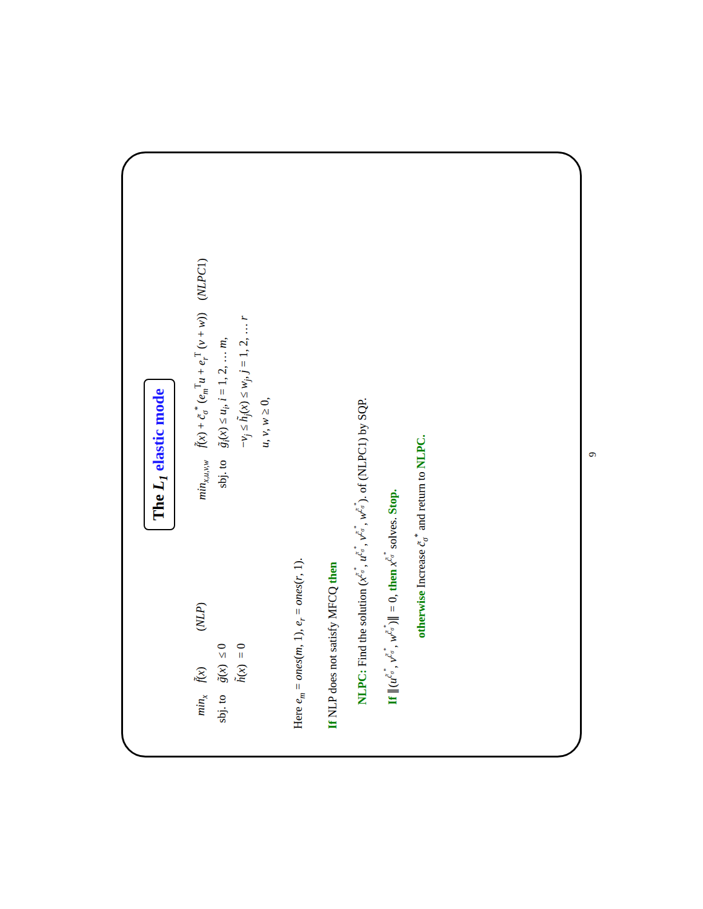The L1 elastic mode
| min x | f̃ ( x ) | ( NLP ) |
| sbj. to | g̃ ( x ) ≤ 0 | |
| | h̃ ( x ) = 0 | |
| min x,u,v,w | f̃ ( x ) + c̃ σ * ( e m T u + e r T ( v + w )) | ( NLPC 1) |
| sbj. to | g̃ i ( x ) ≤ u i , i = 1, 2, … m , | |
| | − v j ≤ h̃ j ( x ) ≤ w j , j = 1, 2, … r | |
| | u , v , w ≥ 0, | |
Here em = ones(m, 1), er = ones(r, 1).
If NLP does not satisfy MFCQ then
NLPC: Find the solution (xc̃σ*, uc̃σ*, vc̃σ*, wc̃σ*). of (NLPC1) by SQP.
If ∥(uc̃σ*, vc̃σ*, wc̃σ*)∥ = 0, then xc̃σ* solves. Stop.
otherwise Increase c̃σ* and return to NLPC.
9